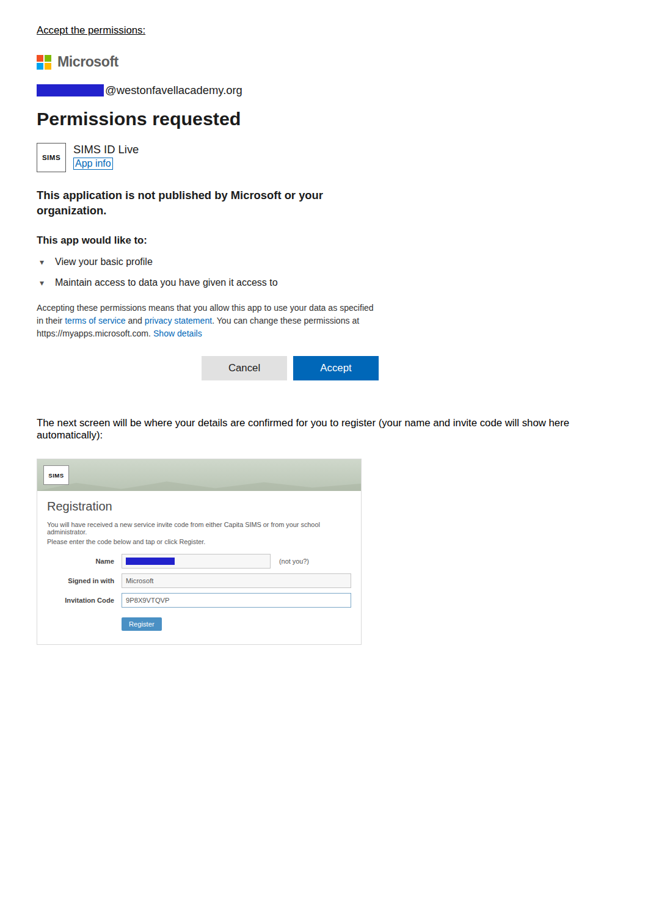Accept the permissions:
Microsoft
@westonfavellacademy.org
Permissions requested
SIMS
SIMS ID Live
App info
This application is not published by Microsoft or your organization.
This app would like to:
▾ View your basic profile
▾ Maintain access to data you have given it access to
Accepting these permissions means that you allow this app to use your data as specified in their terms of service and privacy statement. You can change these permissions at https://myapps.microsoft.com. Show details
Cancel Accept
The next screen will be where your details are confirmed for you to register (your name and invite code will show here automatically):
SIMS
Registration
You will have received a new service invite code from either Capita SIMS or from your school administrator.
Please enter the code below and tap or click Register.
Name
(not you?)
Signed in with
Microsoft
Invitation Code
9P8X9VTQVP
Register